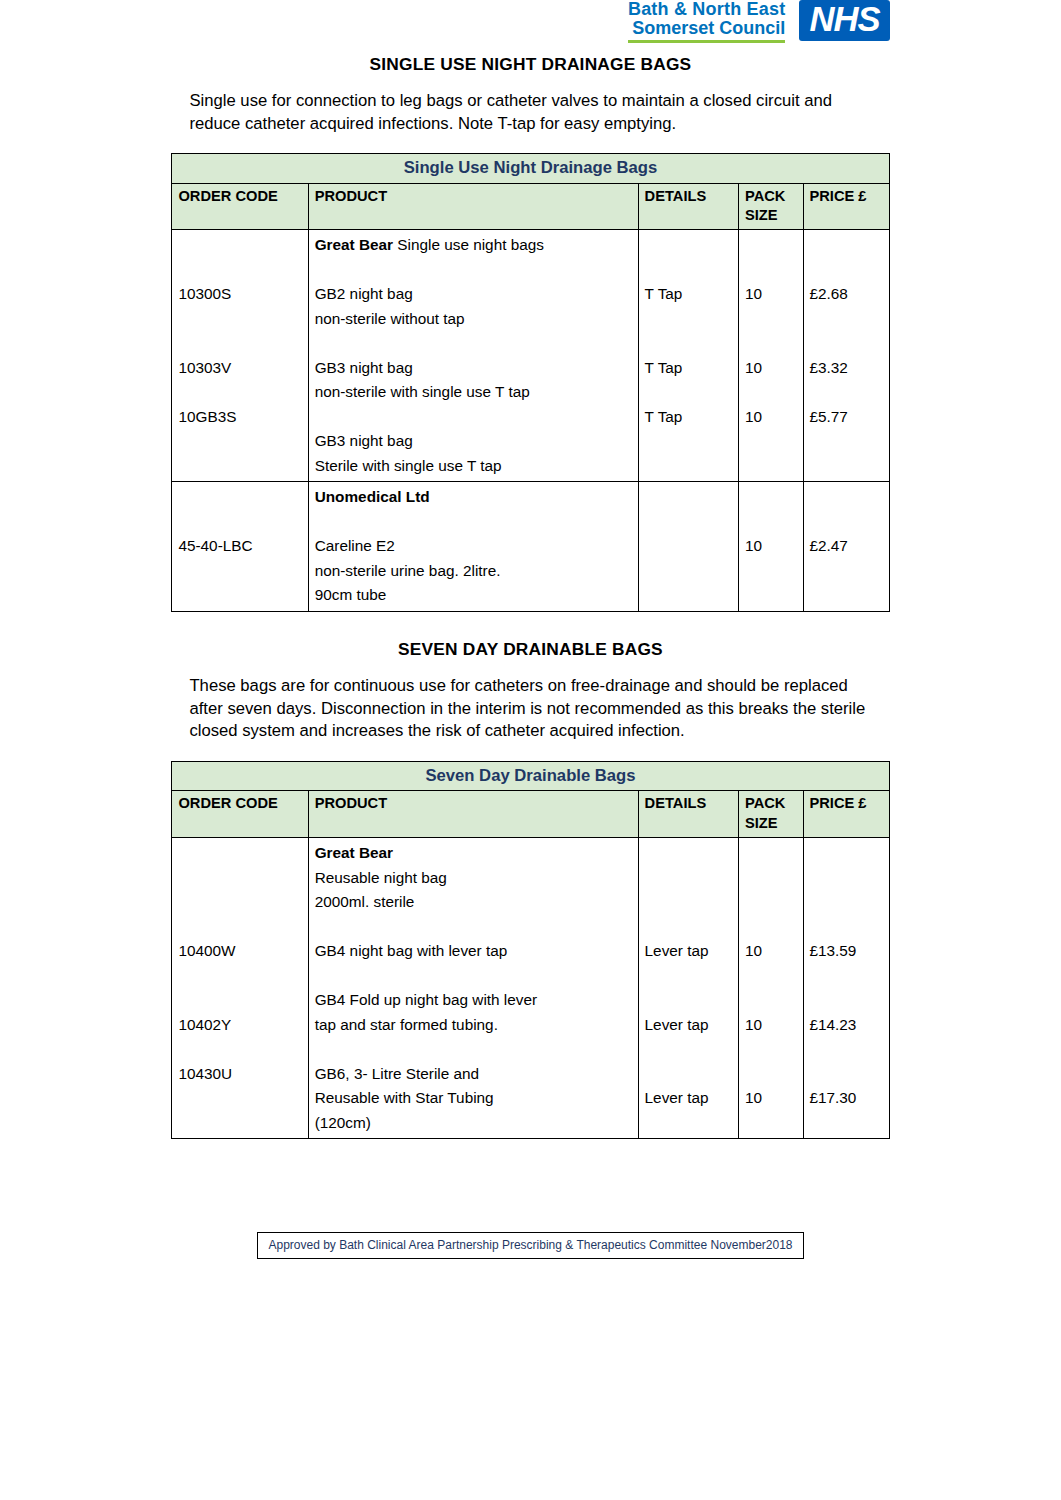Bath & North East
Somerset Council
NHS
SINGLE USE NIGHT DRAINAGE BAGS
Single use for connection to leg bags or catheter valves to maintain a closed circuit and reduce catheter acquired infections. Note T-tap for easy emptying.
Single Use Night Drainage Bags
| ORDER CODE | PRODUCT | DETAILS | PACK SIZE | PRICE £ |
| --- | --- | --- | --- | --- |
| 10300S 10303V 10GB3S | Great Bear Single use night bags GB2 night bag non-sterile without tap GB3 night bag non-sterile with single use T tap GB3 night bag Sterile with single use T tap | T Tap T Tap T Tap | 10 10 10 | £2.68 £3.32 £5.77 |
| 45-40-LBC | Unomedical Ltd Careline E2 non-sterile urine bag. 2litre. 90cm tube | | 10 | £2.47 |
SEVEN DAY DRAINABLE BAGS
These bags are for continuous use for catheters on free-drainage and should be replaced after seven days. Disconnection in the interim is not recommended as this breaks the sterile closed system and increases the risk of catheter acquired infection.
Seven Day Drainable Bags
| ORDER CODE | PRODUCT | DETAILS | PACK SIZE | PRICE £ |
| --- | --- | --- | --- | --- |
| 10400W 10402Y 10430U | Great Bear Reusable night bag 2000ml. sterile GB4 night bag with lever tap GB4 Fold up night bag with lever tap and star formed tubing. GB6, 3- Litre Sterile and Reusable with Star Tubing (120cm) | Lever tap Lever tap Lever tap | 10 10 10 | £13.59 £14.23 £17.30 |
Approved by Bath Clinical Area Partnership Prescribing & Therapeutics Committee November2018